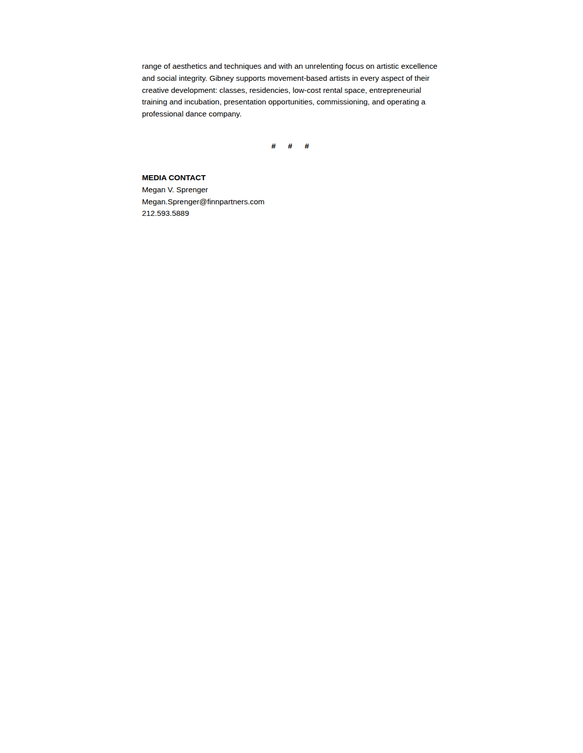range of aesthetics and techniques and with an unrelenting focus on artistic excellence and social integrity. Gibney supports movement-based artists in every aspect of their creative development: classes, residencies, low-cost rental space, entrepreneurial training and incubation, presentation opportunities, commissioning, and operating a professional dance company.
# # #
MEDIA CONTACT
Megan V. Sprenger
Megan.Sprenger@finnpartners.com
212.593.5889